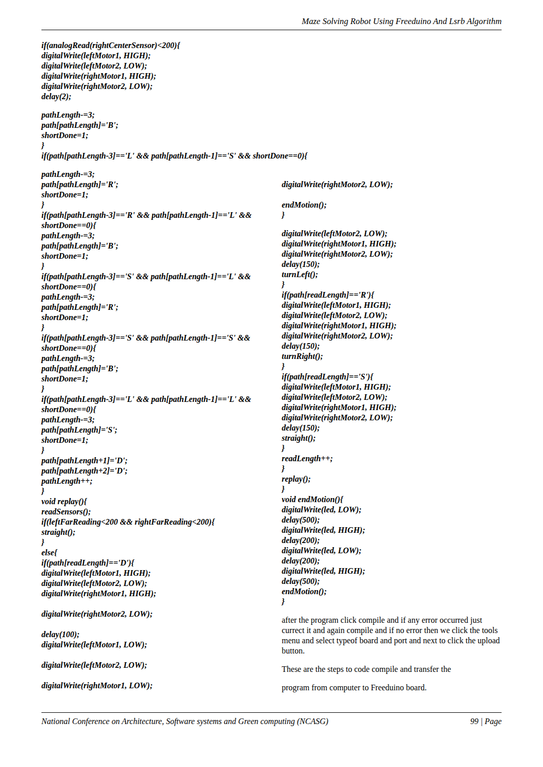Maze Solving Robot Using Freeduino And Lsrb Algorithm
if(analogRead(rightCenterSensor)<200){ digitalWrite(leftMotor1, HIGH); digitalWrite(leftMotor2, LOW); digitalWrite(rightMotor1, HIGH); digitalWrite(rightMotor2, LOW); delay(2);
pathLength-=3; path[pathLength]='B'; shortDone=1; } if(path[pathLength-3]=='L' && path[pathLength-1]=='S' && shortDone==0){
pathLength-=3; path[pathLength]='R'; shortDone=1; } if(path[pathLength-3]=='R' && path[pathLength-1]=='L' && shortDone==0){ pathLength-=3; path[pathLength]='B'; shortDone=1; } if(path[pathLength-3]=='S' && path[pathLength-1]=='L' && shortDone==0){ pathLength-=3; path[pathLength]='R'; shortDone=1; } if(path[pathLength-3]=='S' && path[pathLength-1]=='S' && shortDone==0){ pathLength-=3; path[pathLength]='B'; shortDone=1; } if(path[pathLength-3]=='L' && path[pathLength-1]=='L' && shortDone==0){ pathLength-=3; path[pathLength]='S'; shortDone=1; } path[pathLength+1]='D'; path[pathLength+2]='D'; pathLength++; } void replay(){ readSensors(); if(leftFarReading<200 && rightFarReading<200){ straight(); } else{ if(path[readLength]=='D'){ digitalWrite(leftMotor1, HIGH); digitalWrite(leftMotor2, LOW); digitalWrite(rightMotor1, HIGH); digitalWrite(rightMotor2, LOW); delay(100); digitalWrite(leftMotor1, LOW); digitalWrite(leftMotor2, LOW); digitalWrite(rightMotor1, LOW); digitalWrite(rightMotor2, LOW); endMotion(); }
digitalWrite(leftMotor2, LOW); digitalWrite(rightMotor1, HIGH); digitalWrite(rightMotor2, LOW); delay(150); turnLeft(); } if(path[readLength]=='R'){ digitalWrite(leftMotor1, HIGH); digitalWrite(leftMotor2, LOW); digitalWrite(rightMotor1, HIGH); digitalWrite(rightMotor2, LOW); delay(150); turnRight(); } if(path[readLength]=='S'){ digitalWrite(leftMotor1, HIGH); digitalWrite(leftMotor2, LOW); digitalWrite(rightMotor1, HIGH); digitalWrite(rightMotor2, LOW); delay(150); straight(); } readLength++; } replay(); } void endMotion(){ digitalWrite(led, LOW); delay(500); digitalWrite(led, HIGH); delay(200); digitalWrite(led, LOW); delay(200); digitalWrite(led, HIGH); delay(500); endMotion(); }
after the program click compile and if any error occurred just currect it and again compile and if no error then we click the tools menu and select typeof board and port and next to click the upload button.
These are the steps to code compile and transfer the
program from computer to Freeduino board.
National Conference on Architecture, Software systems and Green computing (NCASG) 99 | Page